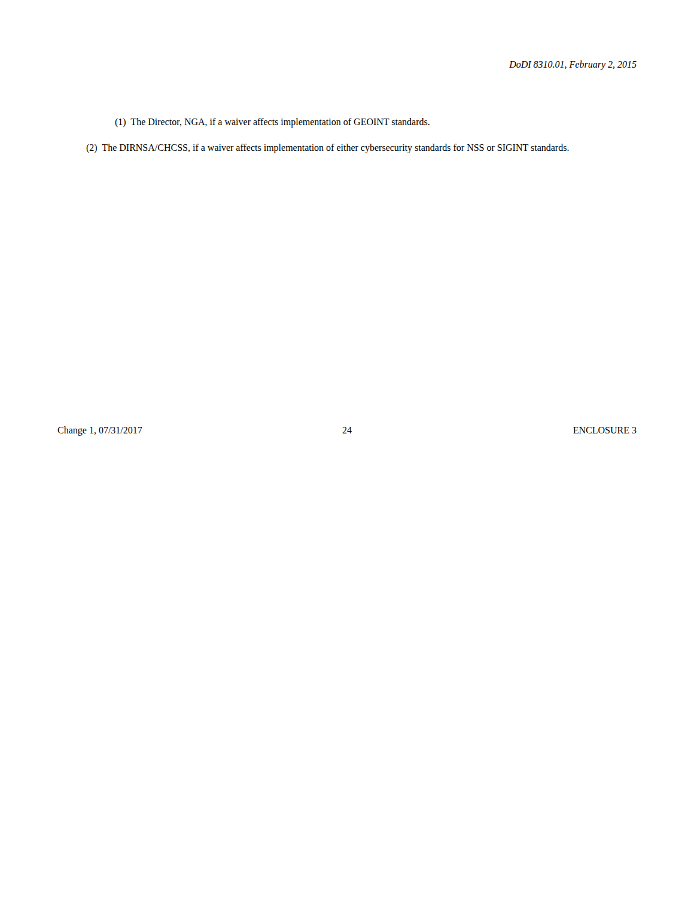DoDI 8310.01, February 2, 2015
(1) The Director, NGA, if a waiver affects implementation of GEOINT standards.
(2) The DIRNSA/CHCSS, if a waiver affects implementation of either cybersecurity standards for NSS or SIGINT standards.
| Change 1, 07/31/2017 | 24 | ENCLOSURE 3 |